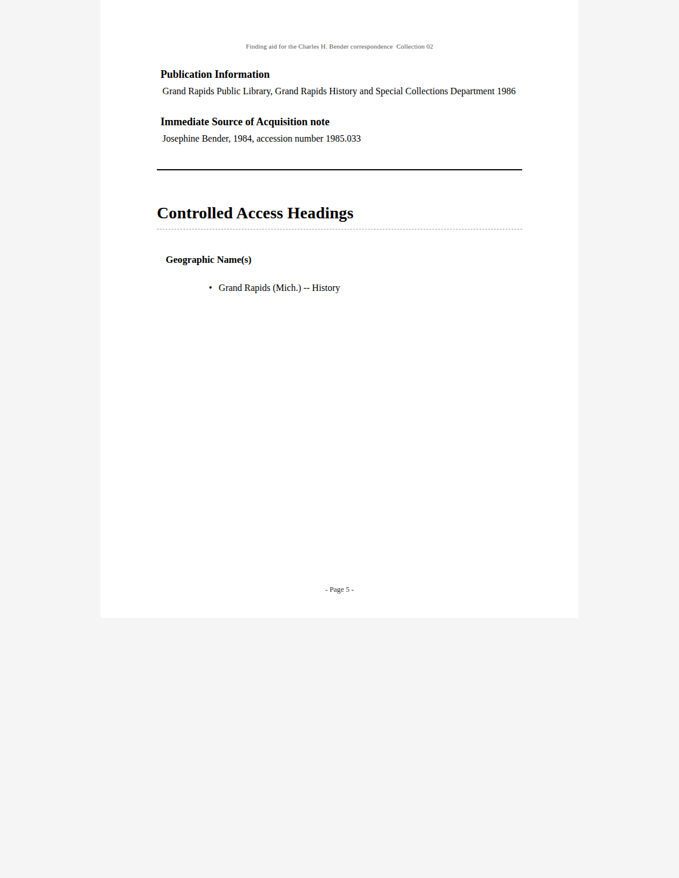Finding aid for the Charles H. Bender correspondence Collection 02
Publication Information
Grand Rapids Public Library, Grand Rapids History and Special Collections Department 1986
Immediate Source of Acquisition note
Josephine Bender, 1984, accession number 1985.033
Controlled Access Headings
Geographic Name(s)
Grand Rapids (Mich.) -- History
- Page 5 -